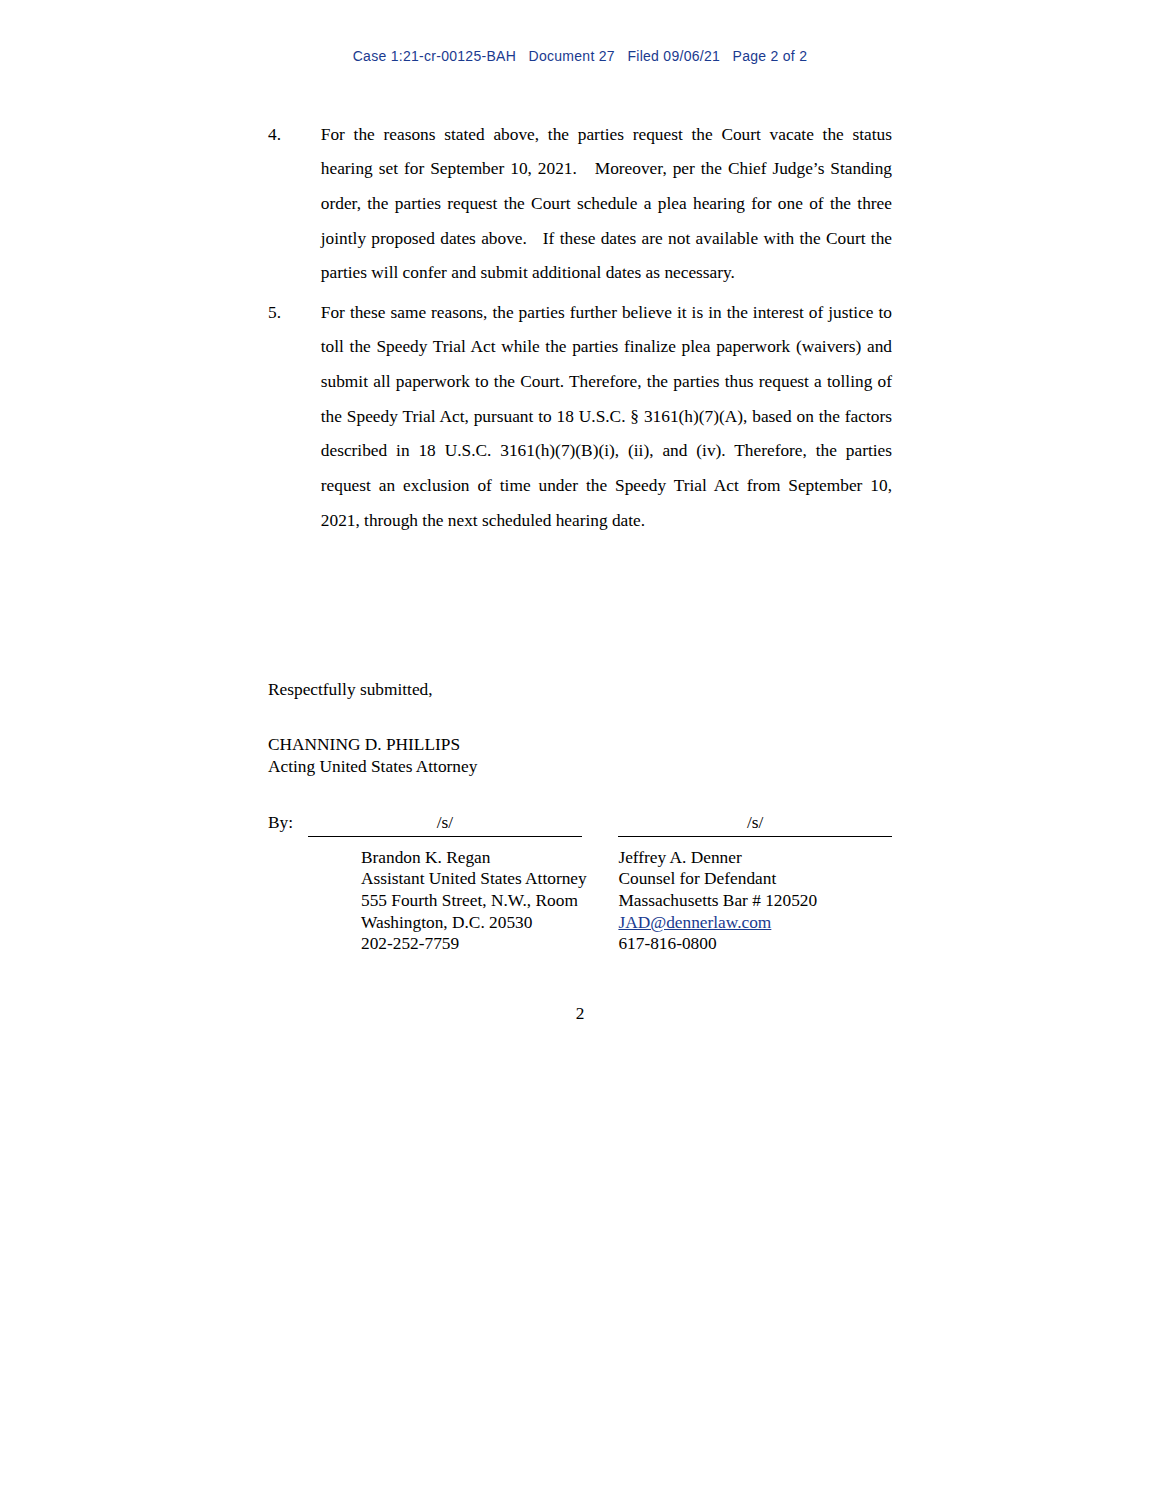Case 1:21-cr-00125-BAH Document 27 Filed 09/06/21 Page 2 of 2
4. For the reasons stated above, the parties request the Court vacate the status hearing set for September 10, 2021. Moreover, per the Chief Judge’s Standing order, the parties request the Court schedule a plea hearing for one of the three jointly proposed dates above. If these dates are not available with the Court the parties will confer and submit additional dates as necessary.
5. For these same reasons, the parties further believe it is in the interest of justice to toll the Speedy Trial Act while the parties finalize plea paperwork (waivers) and submit all paperwork to the Court. Therefore, the parties thus request a tolling of the Speedy Trial Act, pursuant to 18 U.S.C. § 3161(h)(7)(A), based on the factors described in 18 U.S.C. 3161(h)(7)(B)(i), (ii), and (iv). Therefore, the parties request an exclusion of time under the Speedy Trial Act from September 10, 2021, through the next scheduled hearing date.
Respectfully submitted,
CHANNING D. PHILLIPS
Acting United States Attorney
| By: | /s/ | /s/ |
| | Brandon K. Regan Assistant United States Attorney 555 Fourth Street, N.W., Room Washington, D.C. 20530 202-252-7759 | Jeffrey A. Denner Counsel for Defendant Massachusetts Bar # 120520 JAD@dennerlaw.com 617-816-0800 |
2